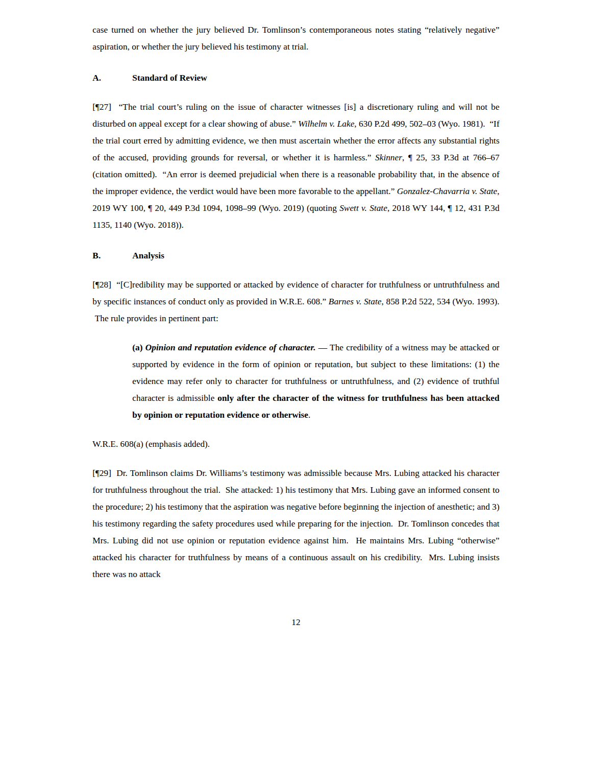case turned on whether the jury believed Dr. Tomlinson’s contemporaneous notes stating “relatively negative” aspiration, or whether the jury believed his testimony at trial.
A. Standard of Review
[¶27] “The trial court’s ruling on the issue of character witnesses [is] a discretionary ruling and will not be disturbed on appeal except for a clear showing of abuse.” Wilhelm v. Lake, 630 P.2d 499, 502–03 (Wyo. 1981). “If the trial court erred by admitting evidence, we then must ascertain whether the error affects any substantial rights of the accused, providing grounds for reversal, or whether it is harmless.” Skinner, ¶ 25, 33 P.3d at 766–67 (citation omitted). “An error is deemed prejudicial when there is a reasonable probability that, in the absence of the improper evidence, the verdict would have been more favorable to the appellant.” Gonzalez-Chavarria v. State, 2019 WY 100, ¶ 20, 449 P.3d 1094, 1098–99 (Wyo. 2019) (quoting Swett v. State, 2018 WY 144, ¶ 12, 431 P.3d 1135, 1140 (Wyo. 2018)).
B. Analysis
[¶28] “[C]redibility may be supported or attacked by evidence of character for truthfulness or untruthfulness and by specific instances of conduct only as provided in W.R.E. 608.” Barnes v. State, 858 P.2d 522, 534 (Wyo. 1993). The rule provides in pertinent part:
(a) Opinion and reputation evidence of character. — The credibility of a witness may be attacked or supported by evidence in the form of opinion or reputation, but subject to these limitations: (1) the evidence may refer only to character for truthfulness or untruthfulness, and (2) evidence of truthful character is admissible only after the character of the witness for truthfulness has been attacked by opinion or reputation evidence or otherwise.
W.R.E. 608(a) (emphasis added).
[¶29] Dr. Tomlinson claims Dr. Williams’s testimony was admissible because Mrs. Lubing attacked his character for truthfulness throughout the trial. She attacked: 1) his testimony that Mrs. Lubing gave an informed consent to the procedure; 2) his testimony that the aspiration was negative before beginning the injection of anesthetic; and 3) his testimony regarding the safety procedures used while preparing for the injection. Dr. Tomlinson concedes that Mrs. Lubing did not use opinion or reputation evidence against him. He maintains Mrs. Lubing “otherwise” attacked his character for truthfulness by means of a continuous assault on his credibility. Mrs. Lubing insists there was no attack
12